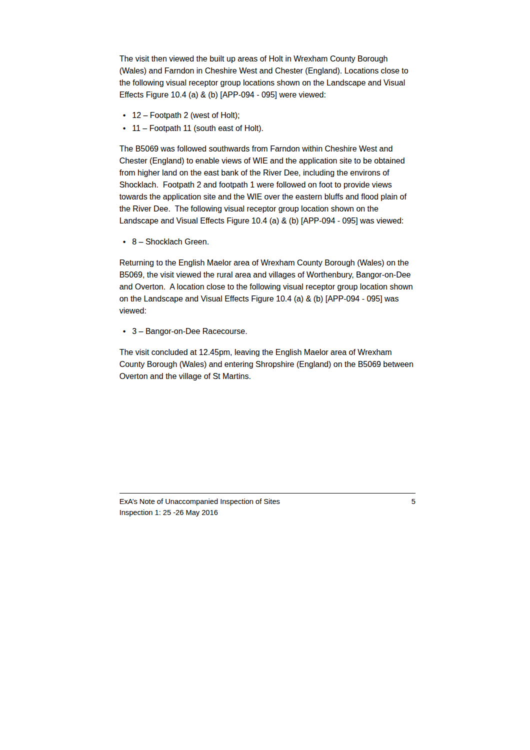The visit then viewed the built up areas of Holt in Wrexham County Borough (Wales) and Farndon in Cheshire West and Chester (England). Locations close to the following visual receptor group locations shown on the Landscape and Visual Effects Figure 10.4 (a) & (b) [APP-094 - 095] were viewed:
12 – Footpath 2 (west of Holt);
11 – Footpath 11 (south east of Holt).
The B5069 was followed southwards from Farndon within Cheshire West and Chester (England) to enable views of WIE and the application site to be obtained from higher land on the east bank of the River Dee, including the environs of Shocklach. Footpath 2 and footpath 1 were followed on foot to provide views towards the application site and the WIE over the eastern bluffs and flood plain of the River Dee. The following visual receptor group location shown on the Landscape and Visual Effects Figure 10.4 (a) & (b) [APP-094 - 095] was viewed:
8 – Shocklach Green.
Returning to the English Maelor area of Wrexham County Borough (Wales) on the B5069, the visit viewed the rural area and villages of Worthenbury, Bangor-on-Dee and Overton. A location close to the following visual receptor group location shown on the Landscape and Visual Effects Figure 10.4 (a) & (b) [APP-094 - 095] was viewed:
3 – Bangor-on-Dee Racecourse.
The visit concluded at 12.45pm, leaving the English Maelor area of Wrexham County Borough (Wales) and entering Shropshire (England) on the B5069 between Overton and the village of St Martins.
ExA’s Note of Unaccompanied Inspection of Sites
Inspection 1: 25 -26 May 2016
5